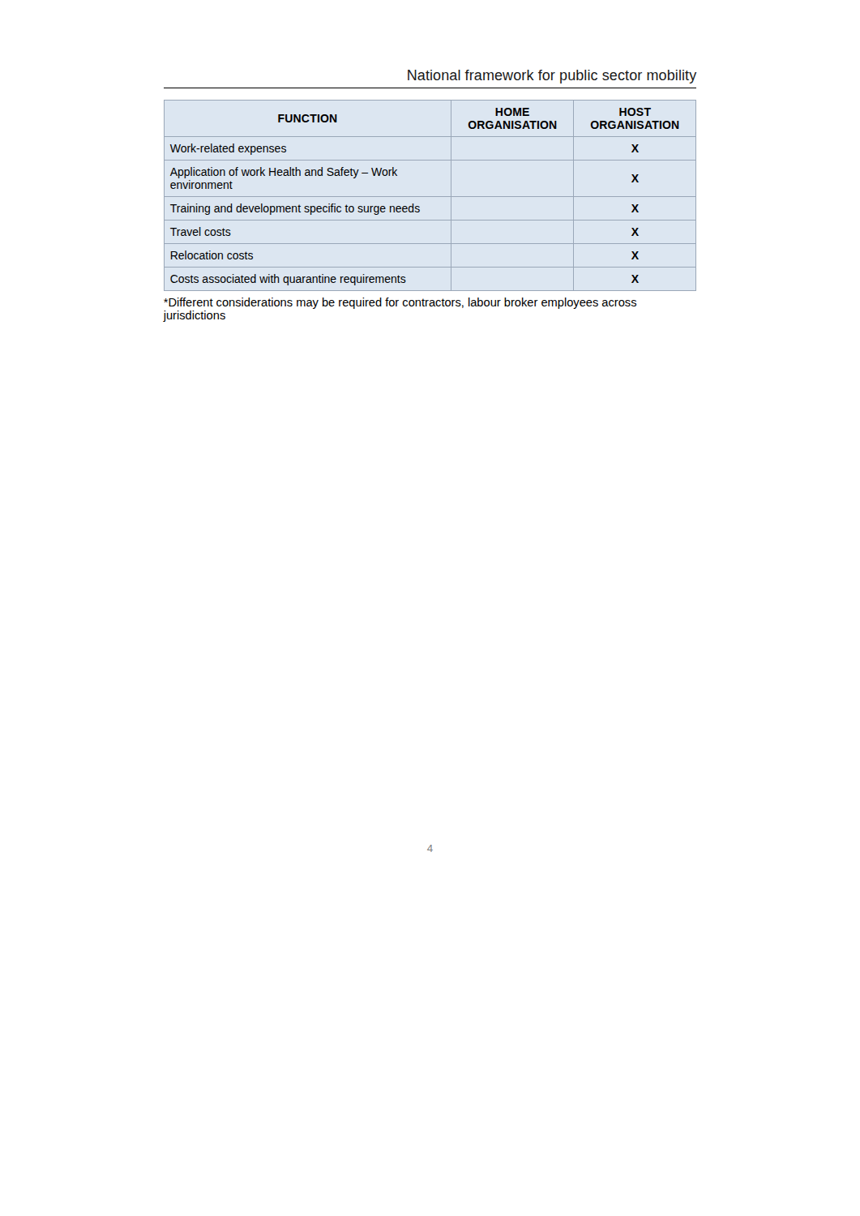National framework for public sector mobility
| FUNCTION | HOME ORGANISATION | HOST ORGANISATION |
| --- | --- | --- |
| Work-related expenses | | X |
| Application of work Health and Safety – Work environment | | X |
| Training and development specific to surge needs | | X |
| Travel costs | | X |
| Relocation costs | | X |
| Costs associated with quarantine requirements | | X |
*Different considerations may be required for contractors, labour broker employees across jurisdictions
4